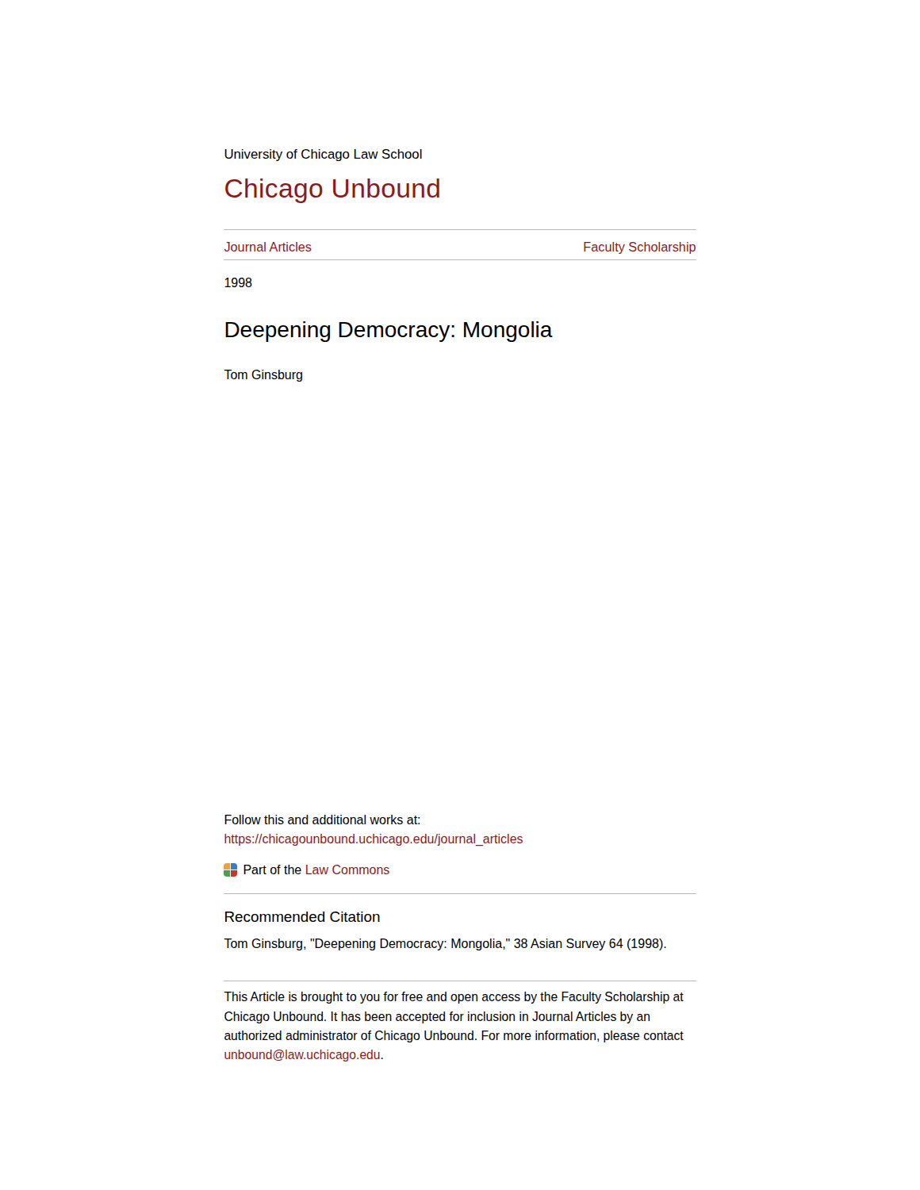University of Chicago Law School
Chicago Unbound
Journal Articles Faculty Scholarship
1998
Deepening Democracy: Mongolia
Tom Ginsburg
Follow this and additional works at: https://chicagounbound.uchicago.edu/journal_articles
Part of the Law Commons
Recommended Citation
Tom Ginsburg, "Deepening Democracy: Mongolia," 38 Asian Survey 64 (1998).
This Article is brought to you for free and open access by the Faculty Scholarship at Chicago Unbound. It has been accepted for inclusion in Journal Articles by an authorized administrator of Chicago Unbound. For more information, please contact unbound@law.uchicago.edu.